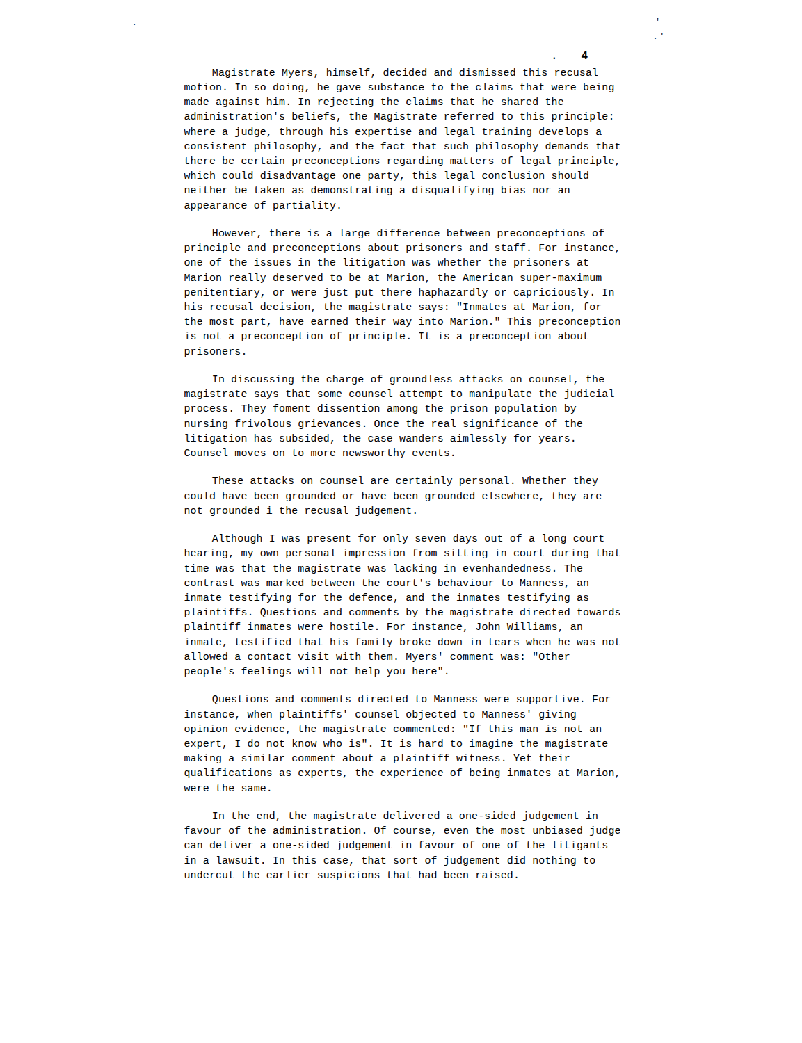.
'   
.  '
. 4
Magistrate Myers, himself, decided and dismissed this recusal motion. In so doing, he gave substance to the claims that were being made against him. In rejecting the claims that he shared the administration's beliefs, the Magistrate referred to this principle: where a judge, through his expertise and legal training develops a consistent philosophy, and the fact that such philosophy demands that there be certain preconceptions regarding matters of legal principle, which could disadvantage one party, this legal conclusion should neither be taken as demonstrating a disqualifying bias nor an appearance of partiality.
However, there is a large difference between preconceptions of principle and preconceptions about prisoners and staff. For instance, one of the issues in the litigation was whether the prisoners at Marion really deserved to be at Marion, the American super-maximum penitentiary, or were just put there haphazardly or capriciously. In his recusal decision, the magistrate says: "Inmates at Marion, for the most part, have earned their way into Marion." This preconception is not a preconception of principle. It is a preconception about prisoners.
In discussing the charge of groundless attacks on counsel, the magistrate says that some counsel attempt to manipulate the judicial process. They foment dissention among the prison population by nursing frivolous grievances. Once the real significance of the litigation has subsided, the case wanders aimlessly for years. Counsel moves on to more newsworthy events.
These attacks on counsel are certainly personal. Whether they could have been grounded or have been grounded elsewhere, they are not grounded i the recusal judgement.
Although I was present for only seven days out of a long court hearing, my own personal impression from sitting in court during that time was that the magistrate was lacking in evenhandedness. The contrast was marked between the court's behaviour to Manness, an inmate testifying for the defence, and the inmates testifying as plaintiffs. Questions and comments by the magistrate directed towards plaintiff inmates were hostile. For instance, John Williams, an inmate, testified that his family broke down in tears when he was not allowed a contact visit with them. Myers' comment was: "Other people's feelings will not help you here".
Questions and comments directed to Manness were supportive. For instance, when plaintiffs' counsel objected to Manness' giving opinion evidence, the magistrate commented: "If this man is not an expert, I do not know who is". It is hard to imagine the magistrate making a similar comment about a plaintiff witness. Yet their qualifications as experts, the experience of being inmates at Marion, were the same.
In the end, the magistrate delivered a one-sided judgement in favour of the administration. Of course, even the most unbiased judge can deliver a one-sided judgement in favour of one of the litigants in a lawsuit. In this case, that sort of judgement did nothing to undercut the earlier suspicions that had been raised.